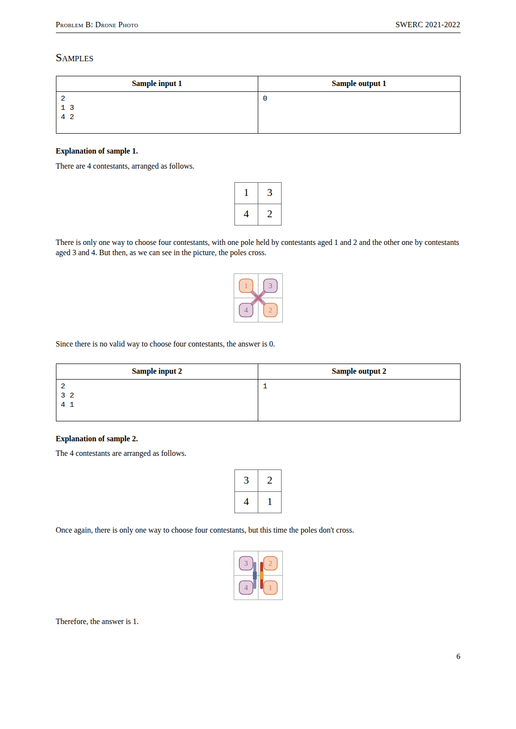Problem B: Drone Photo
SWERC 2021-2022
Samples
| Sample input 1 | Sample output 1 |
| --- | --- |
| 2 1 3 4 2 | 0 |
Explanation of sample 1.
There are 4 contestants, arranged as follows.
| 1 | 3 |
| 4 | 2 |
There is only one way to choose four contestants, with one pole held by contestants aged 1 and 2 and the other one by contestants aged 3 and 4. But then, as we can see in the picture, the poles cross.
1 3 4 2
Since there is no valid way to choose four contestants, the answer is 0.
| Sample input 2 | Sample output 2 |
| --- | --- |
| 2 3 2 4 1 | 1 |
Explanation of sample 2.
The 4 contestants are arranged as follows.
| 3 | 2 |
| 4 | 1 |
Once again, there is only one way to choose four contestants, but this time the poles don't cross.
3 2 4 1
Therefore, the answer is 1.
6